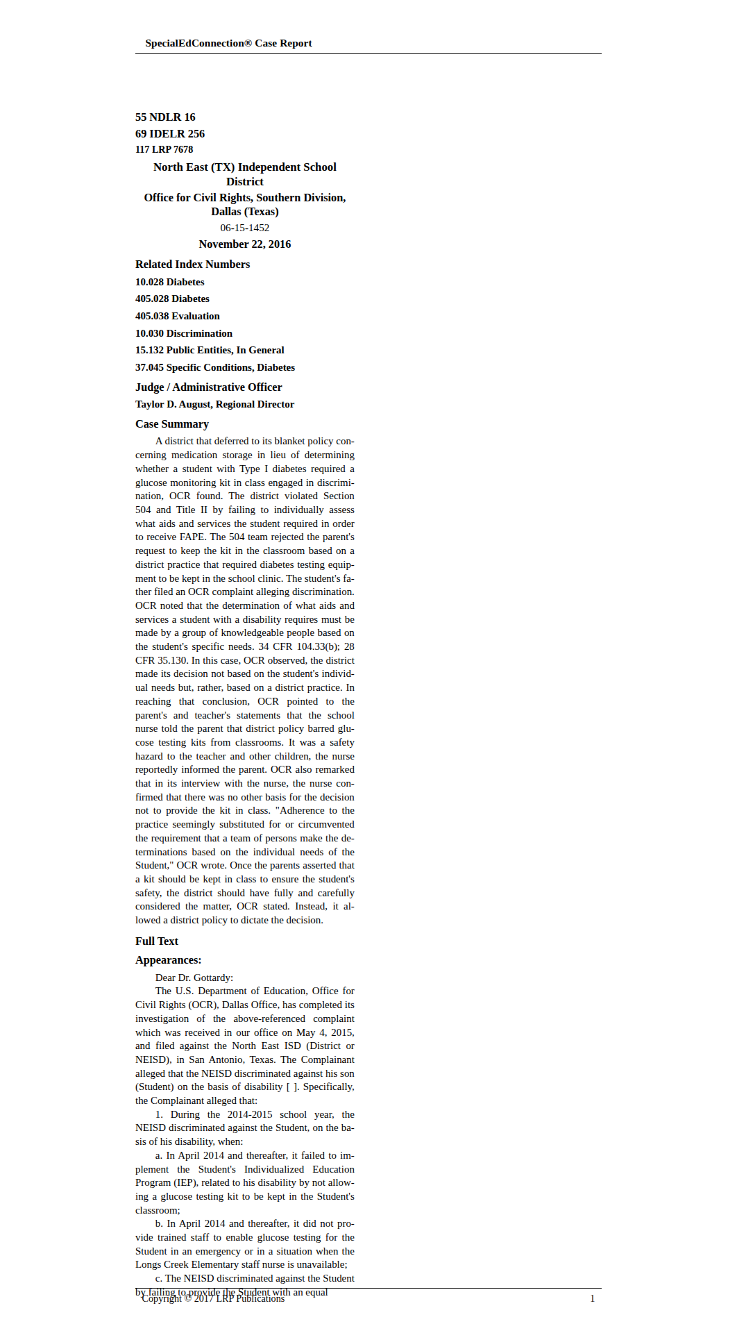SpecialEdConnection® Case Report
55 NDLR 16
69 IDELR 256
117 LRP 7678
North East (TX) Independent School District
Office for Civil Rights, Southern Division, Dallas (Texas)
06-15-1452
November 22, 2016
Related Index Numbers
10.028 Diabetes
405.028 Diabetes
405.038 Evaluation
10.030 Discrimination
15.132 Public Entities, In General
37.045 Specific Conditions, Diabetes
Judge / Administrative Officer
Taylor D. August, Regional Director
Case Summary
A district that deferred to its blanket policy concerning medication storage in lieu of determining whether a student with Type I diabetes required a glucose monitoring kit in class engaged in discrimination, OCR found. The district violated Section 504 and Title II by failing to individually assess what aids and services the student required in order to receive FAPE. The 504 team rejected the parent's request to keep the kit in the classroom based on a district practice that required diabetes testing equipment to be kept in the school clinic. The student's father filed an OCR complaint alleging discrimination. OCR noted that the determination of what aids and services a student with a disability requires must be made by a group of knowledgeable people based on the student's specific needs. 34 CFR 104.33(b); 28 CFR 35.130. In this case, OCR observed, the district made its decision not based on the student's individual needs but, rather, based on a district practice. In reaching that conclusion, OCR pointed to the parent's and teacher's statements that the school nurse told the parent that district policy barred glucose testing kits from classrooms. It was a safety hazard to the teacher and other children, the nurse reportedly informed the parent. OCR also remarked that in its interview with the nurse, the nurse confirmed that there was no other basis for the decision not to provide the kit in class. "Adherence to the practice seemingly substituted for or circumvented the requirement that a team of persons make the determinations based on the individual needs of the Student," OCR wrote. Once the parents asserted that a kit should be kept in class to ensure the student's safety, the district should have fully and carefully considered the matter, OCR stated. Instead, it allowed a district policy to dictate the decision.
Full Text
Appearances:
Dear Dr. Gottardy:
The U.S. Department of Education, Office for Civil Rights (OCR), Dallas Office, has completed its investigation of the above-referenced complaint which was received in our office on May 4, 2015, and filed against the North East ISD (District or NEISD), in San Antonio, Texas. The Complainant alleged that the NEISD discriminated against his son (Student) on the basis of disability [ ]. Specifically, the Complainant alleged that:
1. During the 2014-2015 school year, the NEISD discriminated against the Student, on the basis of his disability, when:
a. In April 2014 and thereafter, it failed to implement the Student's Individualized Education Program (IEP), related to his disability by not allowing a glucose testing kit to be kept in the Student's classroom;
b. In April 2014 and thereafter, it did not provide trained staff to enable glucose testing for the Student in an emergency or in a situation when the Longs Creek Elementary staff nurse is unavailable;
c. The NEISD discriminated against the Student by failing to provide the Student with an equal
Copyright © 2017 LRP Publications 1